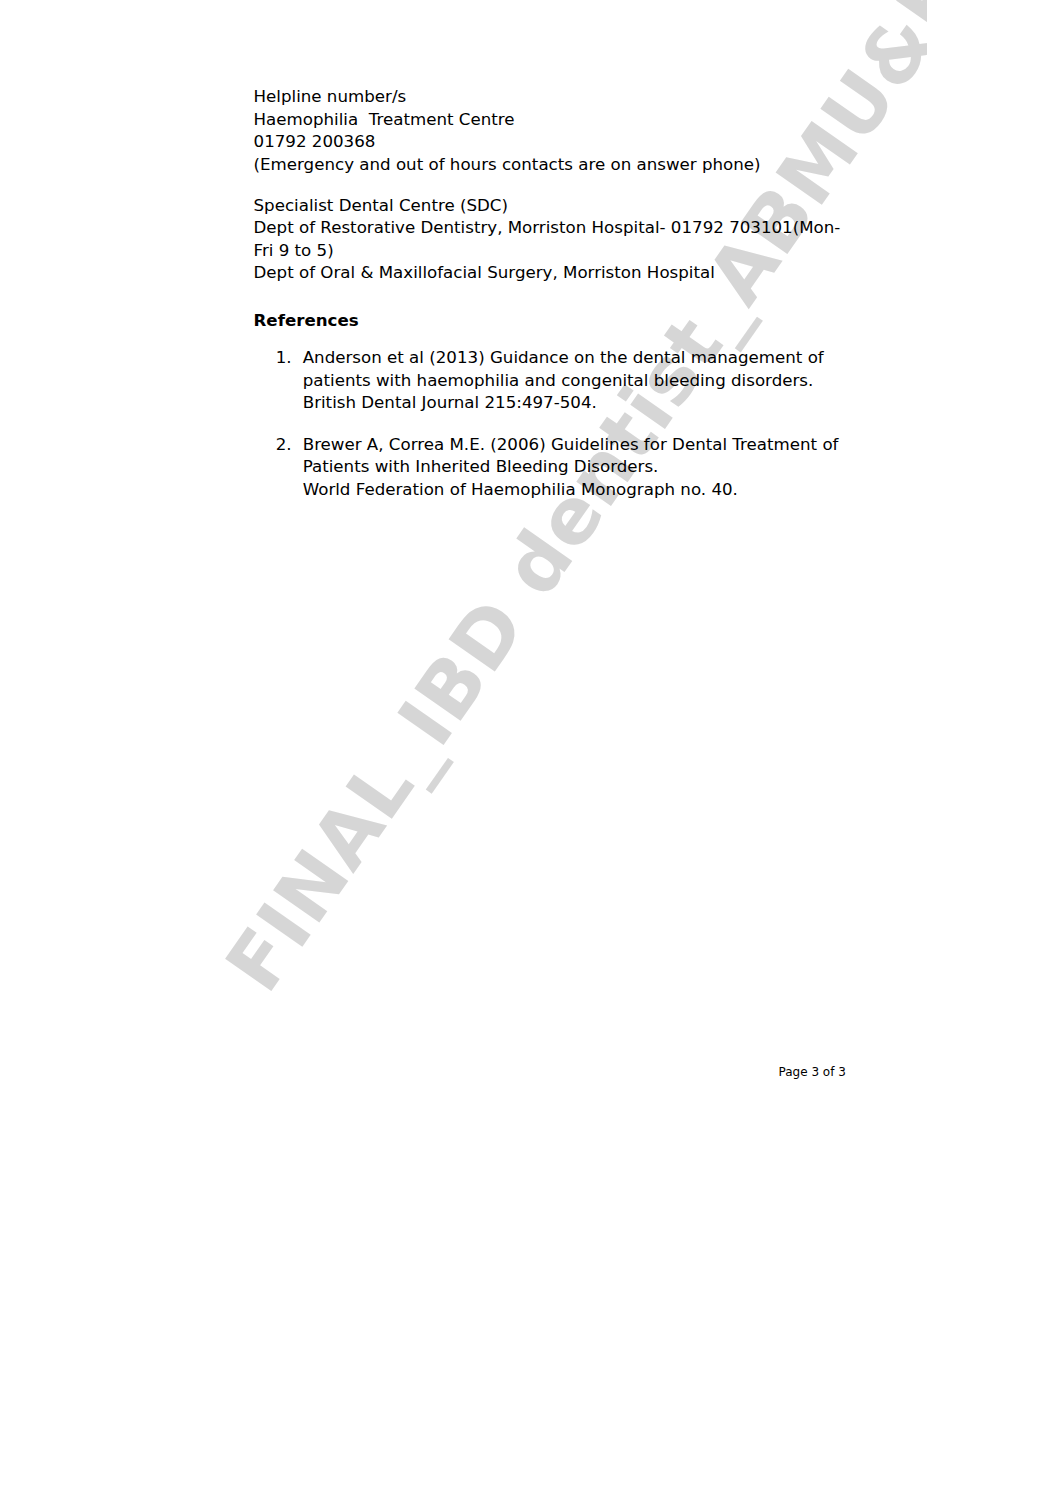FINAL_IBD dentist_ABMU&HD_2014
Helpline number/s
Haemophilia Treatment Centre
01792 200368
(Emergency and out of hours contacts are on answer phone)
Specialist Dental Centre (SDC)
Dept of Restorative Dentistry, Morriston Hospital- 01792 703101(Mon- Fri 9 to 5)
Dept of Oral & Maxillofacial Surgery, Morriston Hospital
References
Anderson et al (2013) Guidance on the dental management of patients with haemophilia and congenital bleeding disorders. British Dental Journal 215:497-504.
Brewer A, Correa M.E. (2006) Guidelines for Dental Treatment of Patients with Inherited Bleeding Disorders.
World Federation of Haemophilia Monograph no. 40.
Page 3 of 3